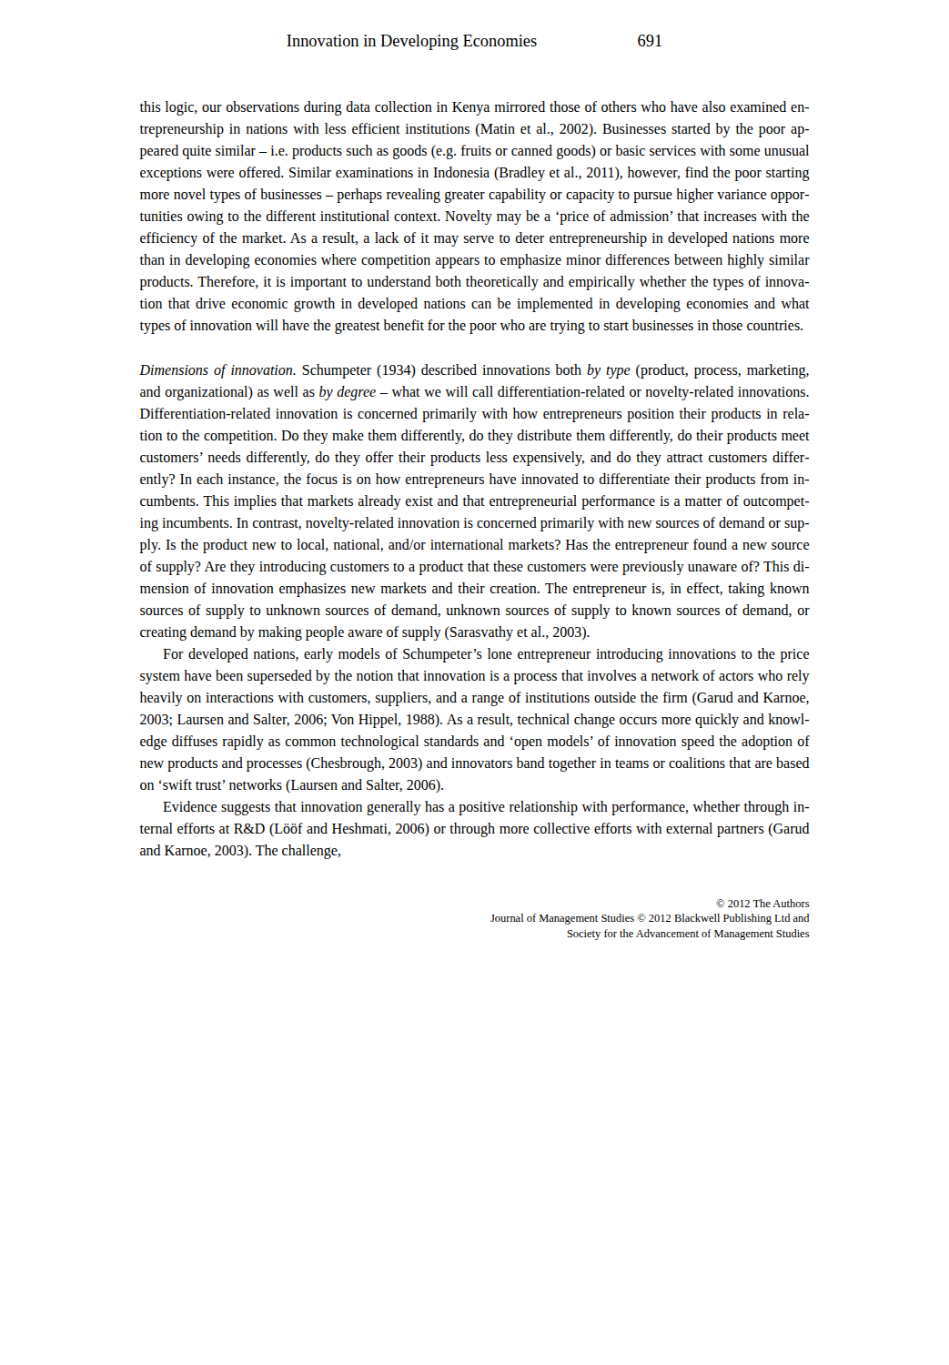Innovation in Developing Economies 691
this logic, our observations during data collection in Kenya mirrored those of others who have also examined entrepreneurship in nations with less efficient institutions (Matin et al., 2002). Businesses started by the poor appeared quite similar – i.e. products such as goods (e.g. fruits or canned goods) or basic services with some unusual exceptions were offered. Similar examinations in Indonesia (Bradley et al., 2011), however, find the poor starting more novel types of businesses – perhaps revealing greater capability or capacity to pursue higher variance opportunities owing to the different institutional context. Novelty may be a ‘price of admission’ that increases with the efficiency of the market. As a result, a lack of it may serve to deter entrepreneurship in developed nations more than in developing economies where competition appears to emphasize minor differences between highly similar products. Therefore, it is important to understand both theoretically and empirically whether the types of innovation that drive economic growth in developed nations can be implemented in developing economies and what types of innovation will have the greatest benefit for the poor who are trying to start businesses in those countries.
Dimensions of innovation. Schumpeter (1934) described innovations both by type (product, process, marketing, and organizational) as well as by degree – what we will call differentiation-related or novelty-related innovations. Differentiation-related innovation is concerned primarily with how entrepreneurs position their products in relation to the competition. Do they make them differently, do they distribute them differently, do their products meet customers’ needs differently, do they offer their products less expensively, and do they attract customers differently? In each instance, the focus is on how entrepreneurs have innovated to differentiate their products from incumbents. This implies that markets already exist and that entrepreneurial performance is a matter of outcompeting incumbents. In contrast, novelty-related innovation is concerned primarily with new sources of demand or supply. Is the product new to local, national, and/or international markets? Has the entrepreneur found a new source of supply? Are they introducing customers to a product that these customers were previously unaware of? This dimension of innovation emphasizes new markets and their creation. The entrepreneur is, in effect, taking known sources of supply to unknown sources of demand, unknown sources of supply to known sources of demand, or creating demand by making people aware of supply (Sarasvathy et al., 2003).
For developed nations, early models of Schumpeter’s lone entrepreneur introducing innovations to the price system have been superseded by the notion that innovation is a process that involves a network of actors who rely heavily on interactions with customers, suppliers, and a range of institutions outside the firm (Garud and Karnoe, 2003; Laursen and Salter, 2006; Von Hippel, 1988). As a result, technical change occurs more quickly and knowledge diffuses rapidly as common technological standards and ‘open models’ of innovation speed the adoption of new products and processes (Chesbrough, 2003) and innovators band together in teams or coalitions that are based on ‘swift trust’ networks (Laursen and Salter, 2006).
Evidence suggests that innovation generally has a positive relationship with performance, whether through internal efforts at R&D (Lööf and Heshmati, 2006) or through more collective efforts with external partners (Garud and Karnoe, 2003). The challenge,
© 2012 The Authors
Journal of Management Studies © 2012 Blackwell Publishing Ltd and
Society for the Advancement of Management Studies